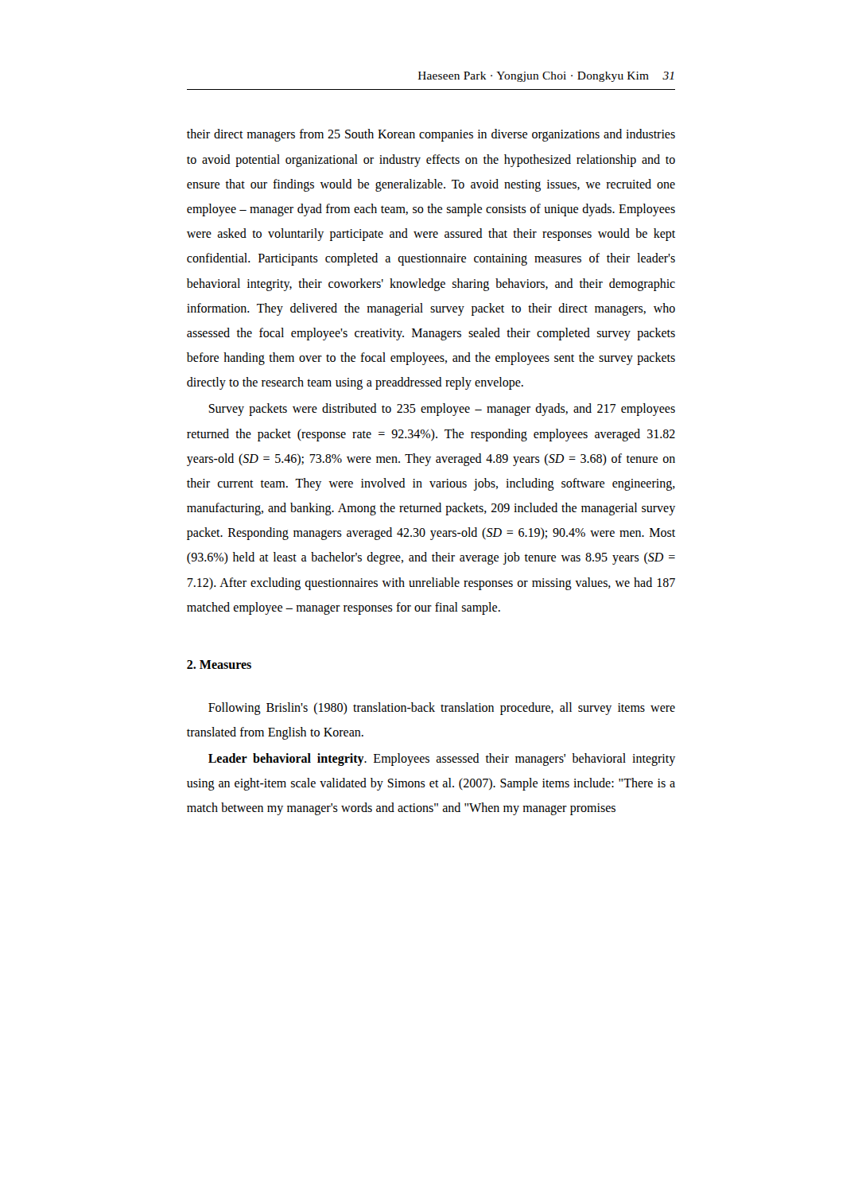Haeseen Park · Yongjun Choi · Dongkyu Kim31
their direct managers from 25 South Korean companies in diverse organizations and industries to avoid potential organizational or industry effects on the hypothesized relationship and to ensure that our findings would be generalizable. To avoid nesting issues, we recruited one employee – manager dyad from each team, so the sample consists of unique dyads. Employees were asked to voluntarily participate and were assured that their responses would be kept confidential. Participants completed a questionnaire containing measures of their leader's behavioral integrity, their coworkers' knowledge sharing behaviors, and their demographic information. They delivered the managerial survey packet to their direct managers, who assessed the focal employee's creativity. Managers sealed their completed survey packets before handing them over to the focal employees, and the employees sent the survey packets directly to the research team using a preaddressed reply envelope.
Survey packets were distributed to 235 employee – manager dyads, and 217 employees returned the packet (response rate = 92.34%). The responding employees averaged 31.82 years-old (SD = 5.46); 73.8% were men. They averaged 4.89 years (SD = 3.68) of tenure on their current team. They were involved in various jobs, including software engineering, manufacturing, and banking. Among the returned packets, 209 included the managerial survey packet. Responding managers averaged 42.30 years-old (SD = 6.19); 90.4% were men. Most (93.6%) held at least a bachelor's degree, and their average job tenure was 8.95 years (SD = 7.12). After excluding questionnaires with unreliable responses or missing values, we had 187 matched employee – manager responses for our final sample.
2. Measures
Following Brislin's (1980) translation-back translation procedure, all survey items were translated from English to Korean.
Leader behavioral integrity. Employees assessed their managers' behavioral integrity using an eight-item scale validated by Simons et al. (2007). Sample items include: "There is a match between my manager's words and actions" and "When my manager promises